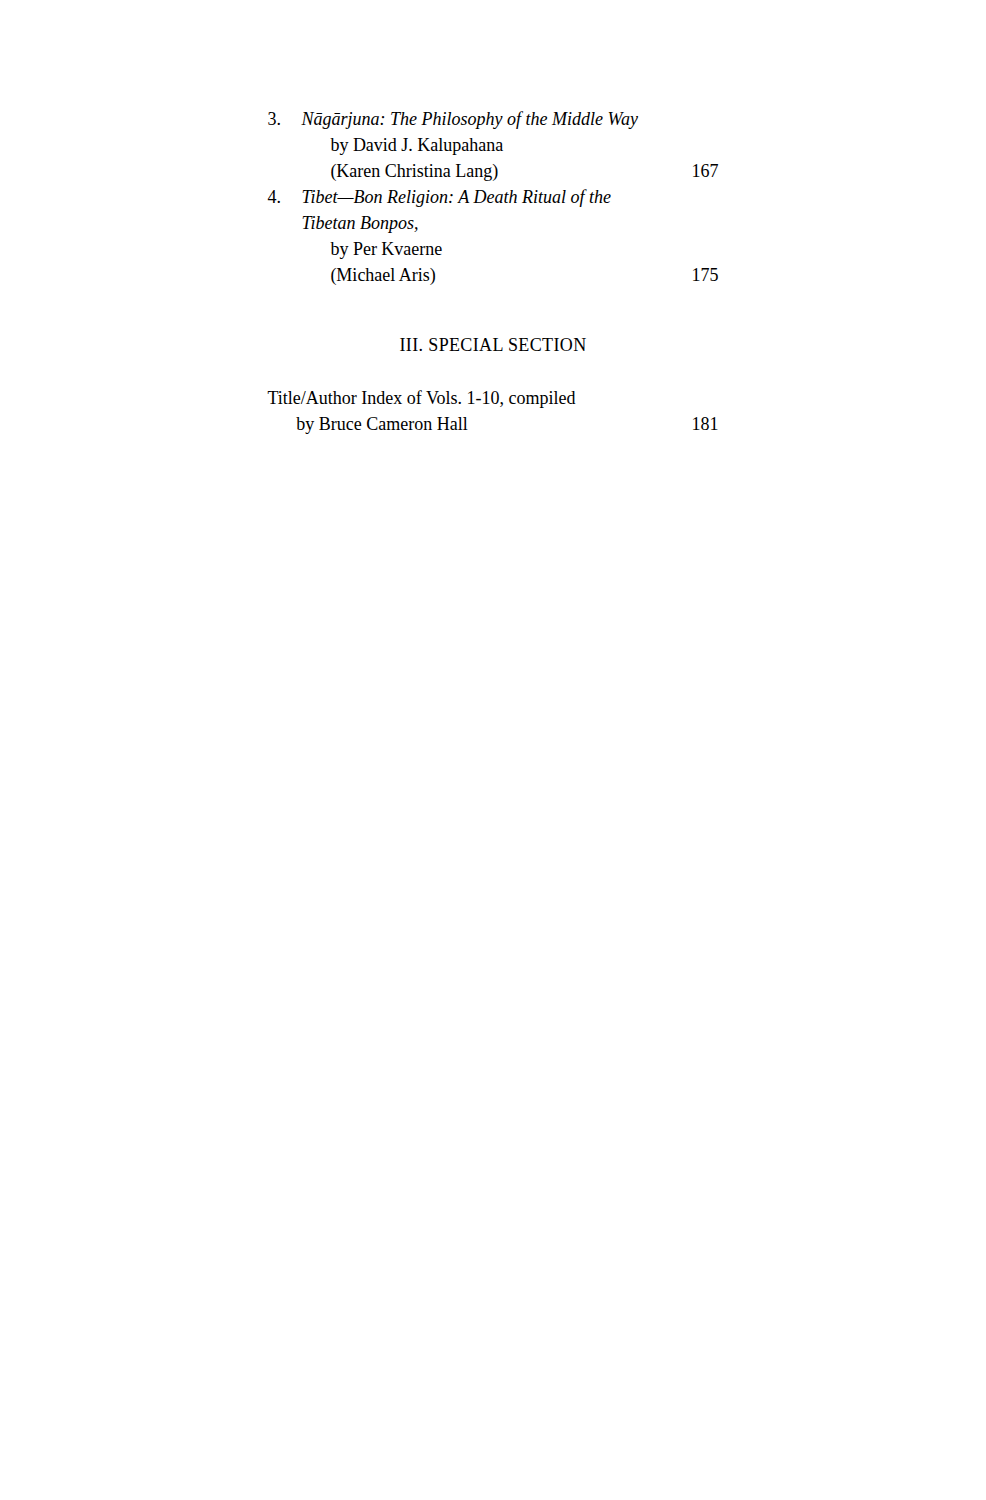| 3. | Nāgārjuna: The Philosophy of the Middle Way | |
| | by David J. Kalupahana | |
| | (Karen Christina Lang) | 167 |
| 4. | Tibet—Bon Religion: A Death Ritual of the Tibetan Bonpos, | |
| | by Per Kvaerne | |
| | (Michael Aris) | 175 |
III. SPECIAL SECTION
| Title/Author Index of Vols. 1-10, compiled | |
| by Bruce Cameron Hall | 181 |